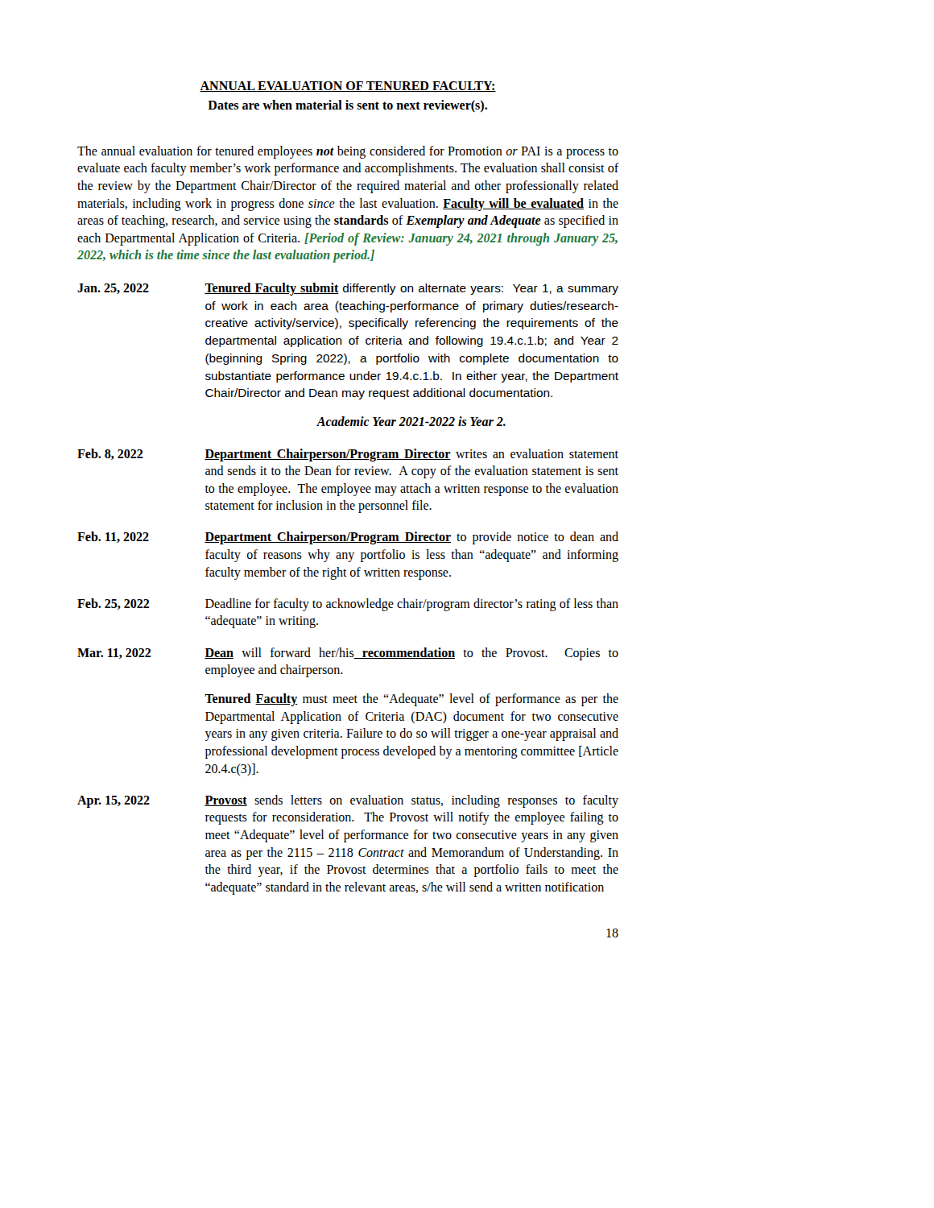ANNUAL EVALUATION OF TENURED FACULTY:
Dates are when material is sent to next reviewer(s).
The annual evaluation for tenured employees not being considered for Promotion or PAI is a process to evaluate each faculty member’s work performance and accomplishments. The evaluation shall consist of the review by the Department Chair/Director of the required material and other professionally related materials, including work in progress done since the last evaluation. Faculty will be evaluated in the areas of teaching, research, and service using the standards of Exemplary and Adequate as specified in each Departmental Application of Criteria. [Period of Review: January 24, 2021 through January 25, 2022, which is the time since the last evaluation period.]
Jan. 25, 2022
Tenured Faculty submit differently on alternate years: Year 1, a summary of work in each area (teaching-performance of primary duties/research-creative activity/service), specifically referencing the requirements of the departmental application of criteria and following 19.4.c.1.b; and Year 2 (beginning Spring 2022), a portfolio with complete documentation to substantiate performance under 19.4.c.1.b. In either year, the Department Chair/Director and Dean may request additional documentation.
Academic Year 2021-2022 is Year 2.
Feb. 8, 2022
Department Chairperson/Program Director writes an evaluation statement and sends it to the Dean for review. A copy of the evaluation statement is sent to the employee. The employee may attach a written response to the evaluation statement for inclusion in the personnel file.
Feb. 11, 2022
Department Chairperson/Program Director to provide notice to dean and faculty of reasons why any portfolio is less than “adequate” and informing faculty member of the right of written response.
Feb. 25, 2022
Deadline for faculty to acknowledge chair/program director’s rating of less than “adequate” in writing.
Mar. 11, 2022
Dean will forward her/his recommendation to the Provost. Copies to employee and chairperson.
Tenured Faculty must meet the “Adequate” level of performance as per the Departmental Application of Criteria (DAC) document for two consecutive years in any given criteria. Failure to do so will trigger a one-year appraisal and professional development process developed by a mentoring committee [Article 20.4.c(3)].
Apr. 15, 2022
Provost sends letters on evaluation status, including responses to faculty requests for reconsideration. The Provost will notify the employee failing to meet “Adequate” level of performance for two consecutive years in any given area as per the 2115 – 2118 Contract and Memorandum of Understanding. In the third year, if the Provost determines that a portfolio fails to meet the “adequate” standard in the relevant areas, s/he will send a written notification
18